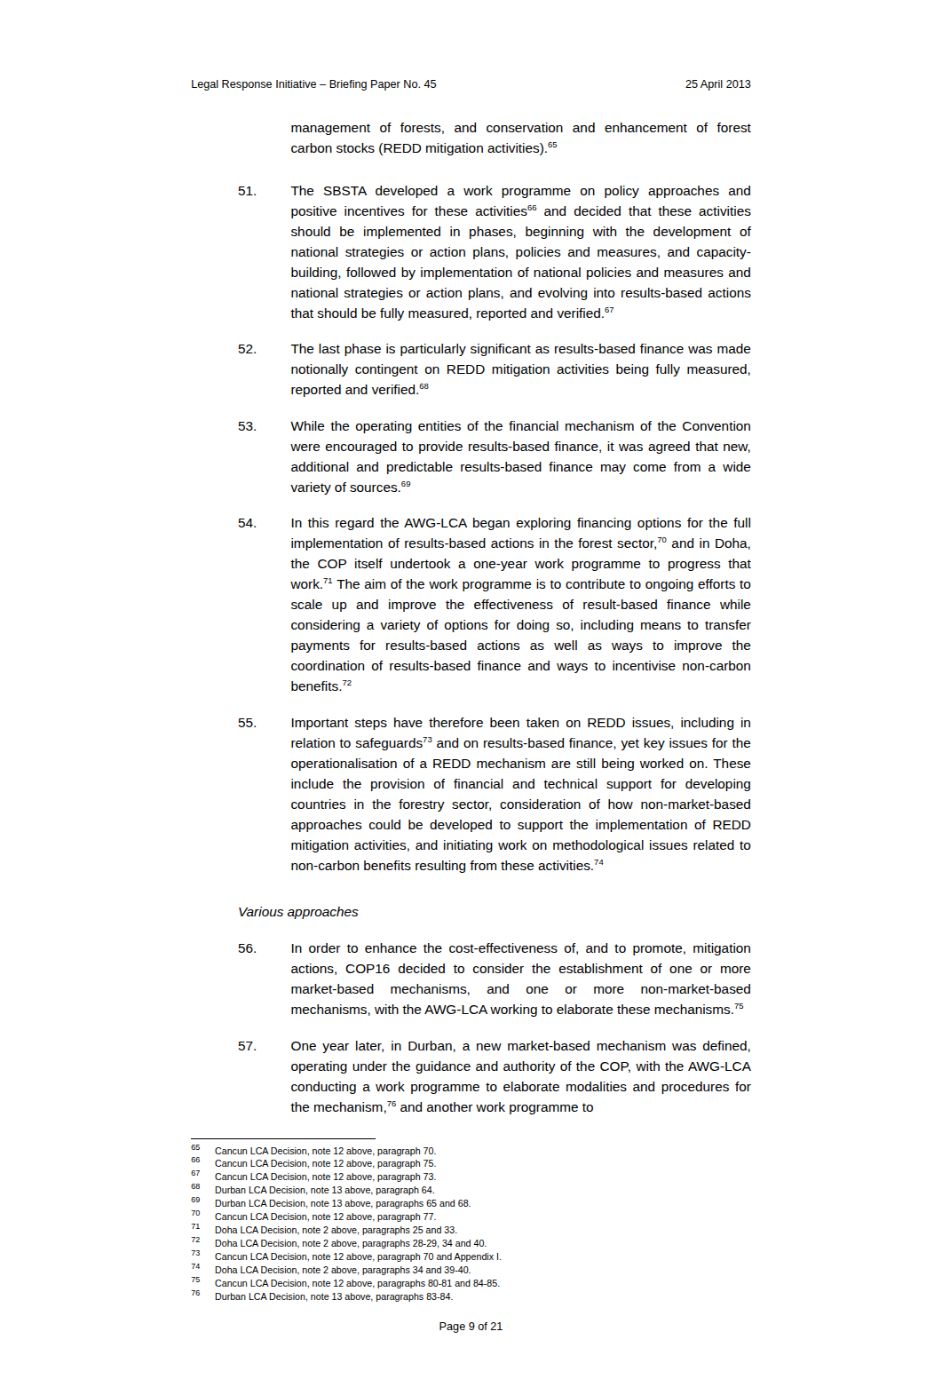Legal Response Initiative – Briefing Paper No. 45 25 April 2013
management of forests, and conservation and enhancement of forest carbon stocks (REDD mitigation activities).65
51.
The SBSTA developed a work programme on policy approaches and positive incentives for these activities66 and decided that these activities should be implemented in phases, beginning with the development of national strategies or action plans, policies and measures, and capacity-building, followed by implementation of national policies and measures and national strategies or action plans, and evolving into results-based actions that should be fully measured, reported and verified.67
52.
The last phase is particularly significant as results-based finance was made notionally contingent on REDD mitigation activities being fully measured, reported and verified.68
53.
While the operating entities of the financial mechanism of the Convention were encouraged to provide results-based finance, it was agreed that new, additional and predictable results-based finance may come from a wide variety of sources.69
54.
In this regard the AWG-LCA began exploring financing options for the full implementation of results-based actions in the forest sector,70 and in Doha, the COP itself undertook a one-year work programme to progress that work.71 The aim of the work programme is to contribute to ongoing efforts to scale up and improve the effectiveness of result-based finance while considering a variety of options for doing so, including means to transfer payments for results-based actions as well as ways to improve the coordination of results-based finance and ways to incentivise non-carbon benefits.72
55.
Important steps have therefore been taken on REDD issues, including in relation to safeguards73 and on results-based finance, yet key issues for the operationalisation of a REDD mechanism are still being worked on. These include the provision of financial and technical support for developing countries in the forestry sector, consideration of how non-market-based approaches could be developed to support the implementation of REDD mitigation activities, and initiating work on methodological issues related to non-carbon benefits resulting from these activities.74
Various approaches
56.
In order to enhance the cost-effectiveness of, and to promote, mitigation actions, COP16 decided to consider the establishment of one or more market-based mechanisms, and one or more non-market-based mechanisms, with the AWG-LCA working to elaborate these mechanisms.75
57.
One year later, in Durban, a new market-based mechanism was defined, operating under the guidance and authority of the COP, with the AWG-LCA conducting a work programme to elaborate modalities and procedures for the mechanism,76 and another work programme to
65
Cancun LCA Decision, note 12 above, paragraph 70.
66
Cancun LCA Decision, note 12 above, paragraph 75.
67
Cancun LCA Decision, note 12 above, paragraph 73.
68
Durban LCA Decision, note 13 above, paragraph 64.
69
Durban LCA Decision, note 13 above, paragraphs 65 and 68.
70
Cancun LCA Decision, note 12 above, paragraph 77.
71
Doha LCA Decision, note 2 above, paragraphs 25 and 33.
72
Doha LCA Decision, note 2 above, paragraphs 28-29, 34 and 40.
73
Cancun LCA Decision, note 12 above, paragraph 70 and Appendix I.
74
Doha LCA Decision, note 2 above, paragraphs 34 and 39-40.
75
Cancun LCA Decision, note 12 above, paragraphs 80-81 and 84-85.
76
Durban LCA Decision, note 13 above, paragraphs 83-84.
Page 9 of 21